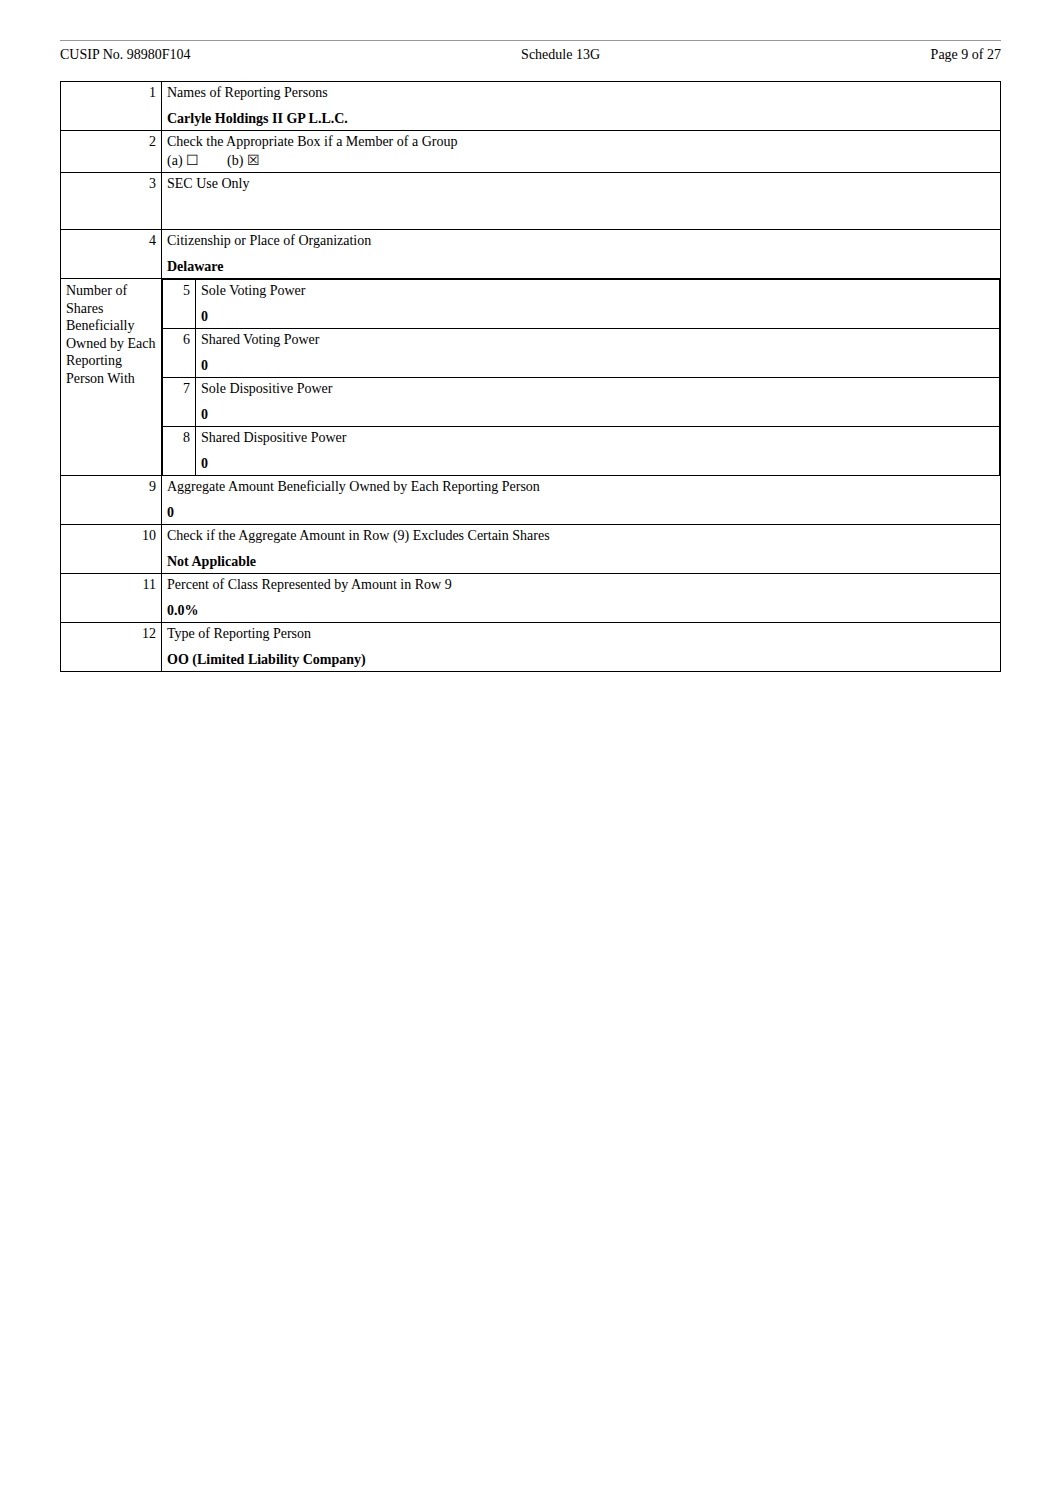CUSIP No. 98980F104
Schedule 13G
Page 9 of 27
| 1 | Names of Reporting Persons Carlyle Holdings II GP L.L.C. |
| 2 | Check the Appropriate Box if a Member of a Group (a) ☐ (b) ☒ |
| 3 | SEC Use Only |
| 4 | Citizenship or Place of Organization Delaware |
| Number of Shares Beneficially Owned by Each Reporting Person With | / 5 / Sole Voting Power 0 / / 6 / Shared Voting Power 0 / / 7 / Sole Dispositive Power 0 / / 8 / Shared Dispositive Power 0 / |
| 9 | Aggregate Amount Beneficially Owned by Each Reporting Person 0 |
| 10 | Check if the Aggregate Amount in Row (9) Excludes Certain Shares Not Applicable |
| 11 | Percent of Class Represented by Amount in Row 9 0.0% |
| 12 | Type of Reporting Person OO (Limited Liability Company) |